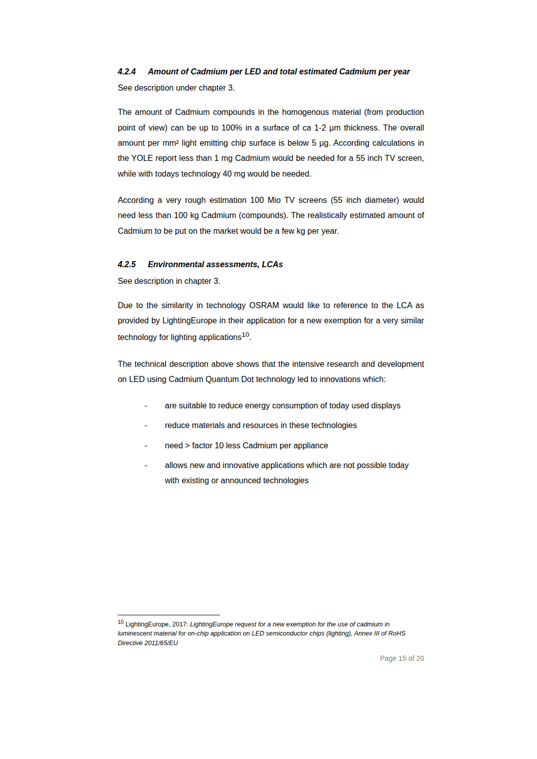4.2.4 Amount of Cadmium per LED and total estimated Cadmium per year
See description under chapter 3.
The amount of Cadmium compounds in the homogenous material (from production point of view) can be up to 100% in a surface of ca 1-2 µm thickness. The overall amount per mm² light emitting chip surface is below 5 µg. According calculations in the YOLE report less than 1 mg Cadmium would be needed for a 55 inch TV screen, while with todays technology 40 mg would be needed.
According a very rough estimation 100 Mio TV screens (55 inch diameter) would need less than 100 kg Cadmium (compounds). The realistically estimated amount of Cadmium to be put on the market would be a few kg per year.
4.2.5 Environmental assessments, LCAs
See description in chapter 3.
Due to the similarity in technology OSRAM would like to reference to the LCA as provided by LightingEurope in their application for a new exemption for a very similar technology for lighting applications10.
The technical description above shows that the intensive research and development on LED using Cadmium Quantum Dot technology led to innovations which:
are suitable to reduce energy consumption of today used displays
reduce materials and resources in these technologies
need > factor 10 less Cadmium per appliance
allows new and innovative applications which are not possible today with existing or announced technologies
10 LightingEurope, 2017: LightingEurope request for a new exemption for the use of cadmium in luminescent material for on-chip application on LED semiconductor chips (lighting), Annex III of RoHS Directive 2011/65/EU
Page 15 of 20